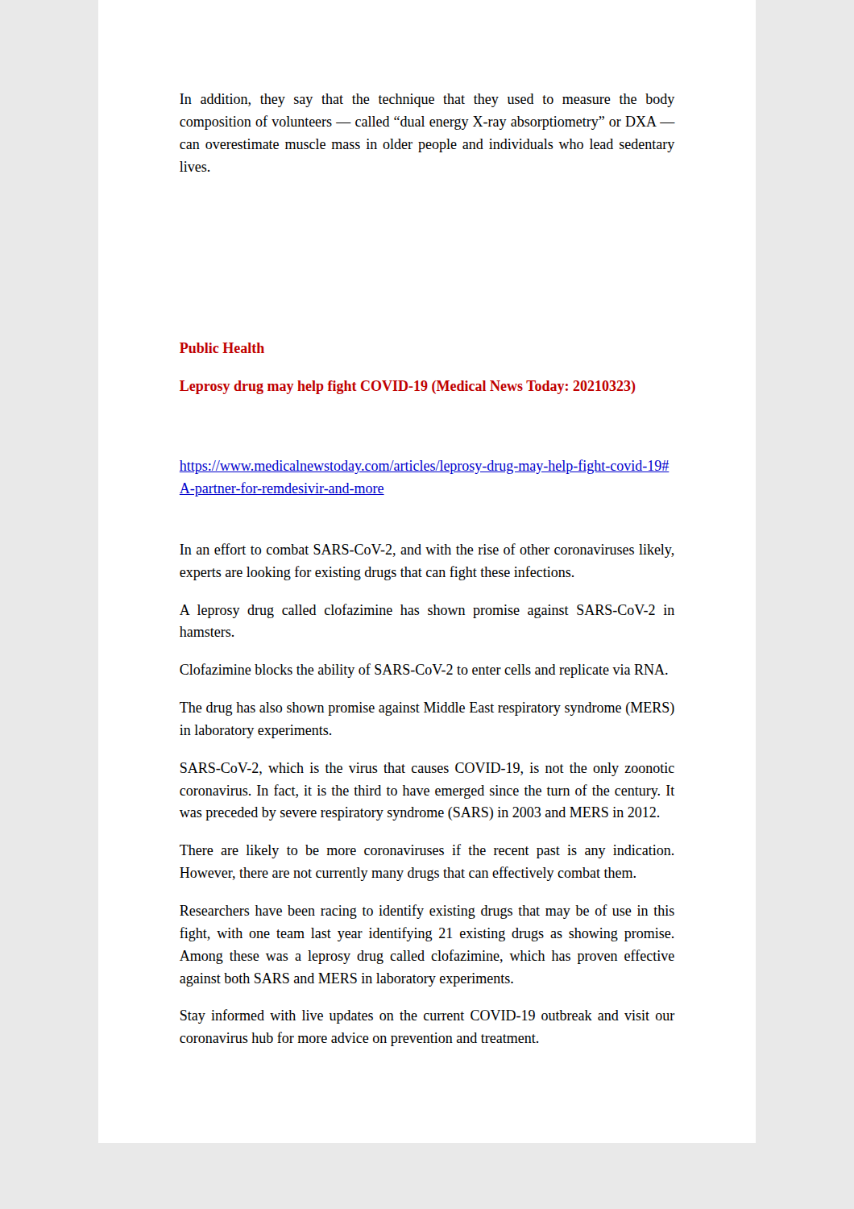In addition, they say that the technique that they used to measure the body composition of volunteers — called “dual energy X-ray absorptiometry” or DXA — can overestimate muscle mass in older people and individuals who lead sedentary lives.
Public Health
Leprosy drug may help fight COVID-19 (Medical News Today: 20210323)
https://www.medicalnewstoday.com/articles/leprosy-drug-may-help-fight-covid-19#A-partner-for-remdesivir-and-more
In an effort to combat SARS-CoV-2, and with the rise of other coronaviruses likely, experts are looking for existing drugs that can fight these infections.
A leprosy drug called clofazimine has shown promise against SARS-CoV-2 in hamsters.
Clofazimine blocks the ability of SARS-CoV-2 to enter cells and replicate via RNA.
The drug has also shown promise against Middle East respiratory syndrome (MERS) in laboratory experiments.
SARS-CoV-2, which is the virus that causes COVID-19, is not the only zoonotic coronavirus. In fact, it is the third to have emerged since the turn of the century. It was preceded by severe respiratory syndrome (SARS) in 2003 and MERS in 2012.
There are likely to be more coronaviruses if the recent past is any indication. However, there are not currently many drugs that can effectively combat them.
Researchers have been racing to identify existing drugs that may be of use in this fight, with one team last year identifying 21 existing drugs as showing promise. Among these was a leprosy drug called clofazimine, which has proven effective against both SARS and MERS in laboratory experiments.
Stay informed with live updates on the current COVID-19 outbreak and visit our coronavirus hub for more advice on prevention and treatment.